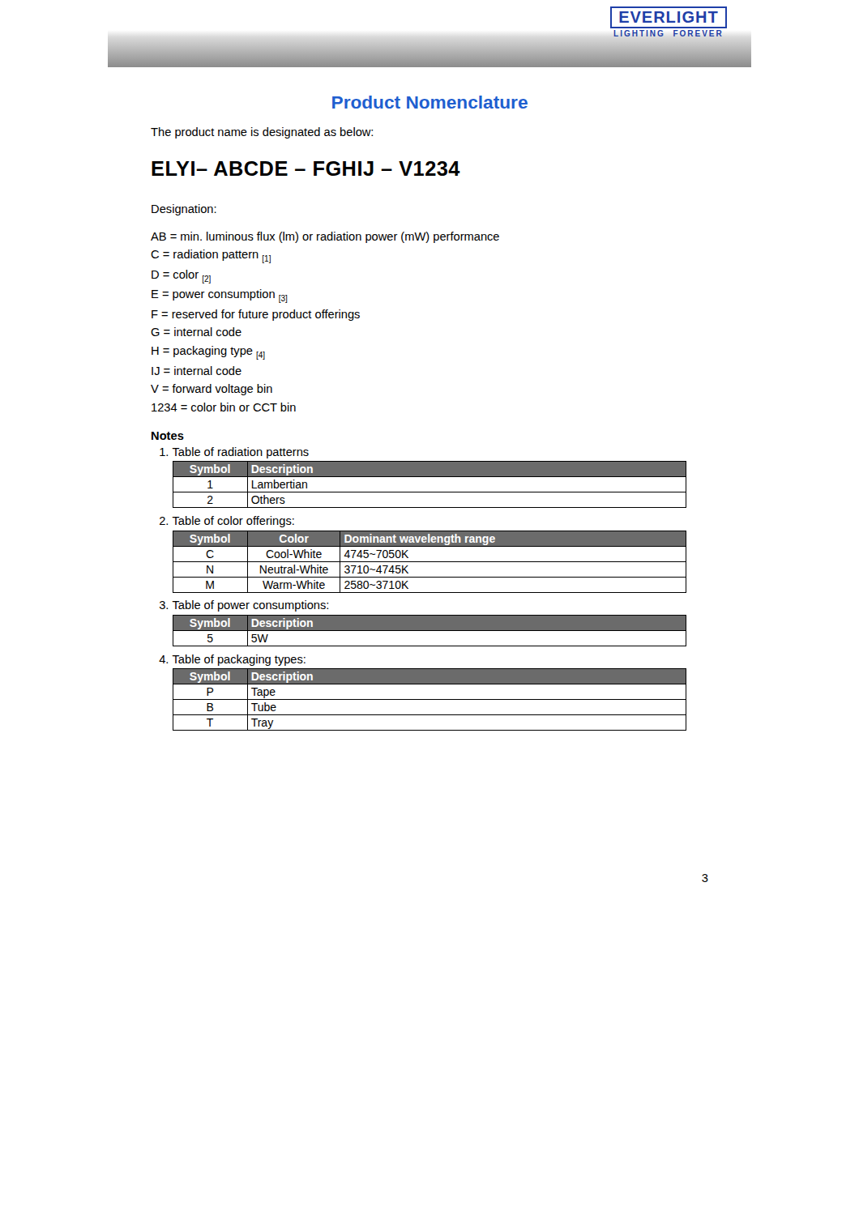EVERLIGHT
LIGHTING FOREVER
Product Nomenclature
The product name is designated as below:
ELYI– ABCDE – FGHIJ – V1234
Designation:
AB = min. luminous flux (lm) or radiation power (mW) performance
C = radiation pattern [1]
D = color [2]
E = power consumption [3]
F = reserved for future product offerings
G = internal code
H = packaging type [4]
IJ = internal code
V = forward voltage bin
1234 = color bin or CCT bin
Notes
Table of radiation patterns
| Symbol | Description |
| --- | --- |
| 1 | Lambertian |
| 2 | Others |
Table of color offerings:
| Symbol | Color | Dominant wavelength range |
| --- | --- | --- |
| C | Cool-White | 4745~7050K |
| N | Neutral-White | 3710~4745K |
| M | Warm-White | 2580~3710K |
Table of power consumptions:
| Symbol | Description |
| --- | --- |
| 5 | 5W |
Table of packaging types:
| Symbol | Description |
| --- | --- |
| P | Tape |
| B | Tube |
| T | Tray |
3